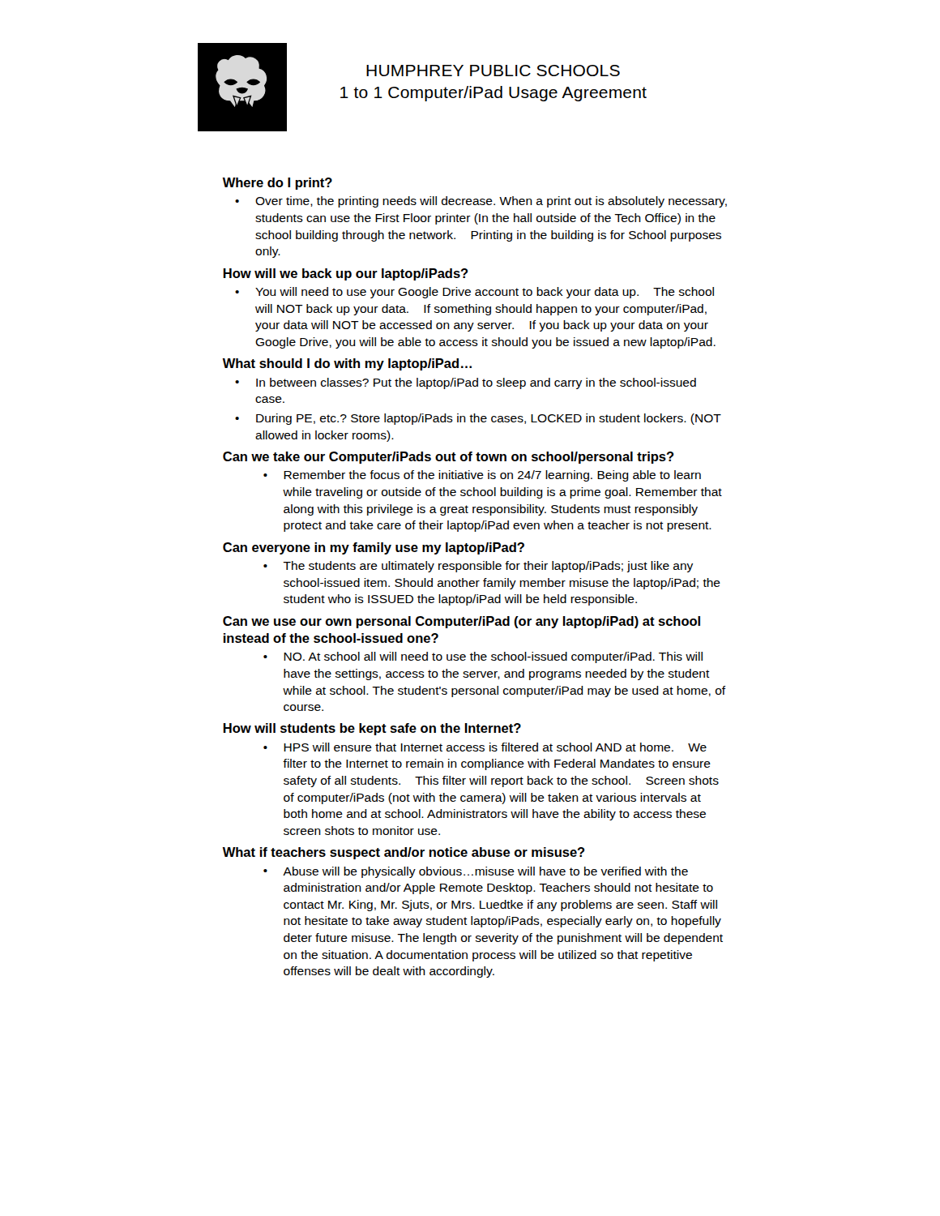HUMPHREY PUBLIC SCHOOLS
1 to 1 Computer/iPad Usage Agreement
Where do I print?
Over time, the printing needs will decrease. When a print out is absolutely necessary, students can use the First Floor printer (In the hall outside of the Tech Office) in the school building through the network. Printing in the building is for School purposes only.
How will we back up our laptop/iPads?
You will need to use your Google Drive account to back your data up. The school will NOT back up your data. If something should happen to your computer/iPad, your data will NOT be accessed on any server. If you back up your data on your Google Drive, you will be able to access it should you be issued a new laptop/iPad.
What should I do with my laptop/iPad…
In between classes? Put the laptop/iPad to sleep and carry in the school-issued case.
During PE, etc.? Store laptop/iPads in the cases, LOCKED in student lockers. (NOT allowed in locker rooms).
Can we take our Computer/iPads out of town on school/personal trips?
Remember the focus of the initiative is on 24/7 learning. Being able to learn while traveling or outside of the school building is a prime goal. Remember that along with this privilege is a great responsibility. Students must responsibly protect and take care of their laptop/iPad even when a teacher is not present.
Can everyone in my family use my laptop/iPad?
The students are ultimately responsible for their laptop/iPads; just like any school-issued item. Should another family member misuse the laptop/iPad; the student who is ISSUED the laptop/iPad will be held responsible.
Can we use our own personal Computer/iPad (or any laptop/iPad) at school instead of the school-issued one?
NO. At school all will need to use the school-issued computer/iPad. This will have the settings, access to the server, and programs needed by the student while at school. The student's personal computer/iPad may be used at home, of course.
How will students be kept safe on the Internet?
HPS will ensure that Internet access is filtered at school AND at home. We filter to the Internet to remain in compliance with Federal Mandates to ensure safety of all students. This filter will report back to the school. Screen shots of computer/iPads (not with the camera) will be taken at various intervals at both home and at school. Administrators will have the ability to access these screen shots to monitor use.
What if teachers suspect and/or notice abuse or misuse?
Abuse will be physically obvious…misuse will have to be verified with the administration and/or Apple Remote Desktop. Teachers should not hesitate to contact Mr. King, Mr. Sjuts, or Mrs. Luedtke if any problems are seen. Staff will not hesitate to take away student laptop/iPads, especially early on, to hopefully deter future misuse. The length or severity of the punishment will be dependent on the situation. A documentation process will be utilized so that repetitive offenses will be dealt with accordingly.